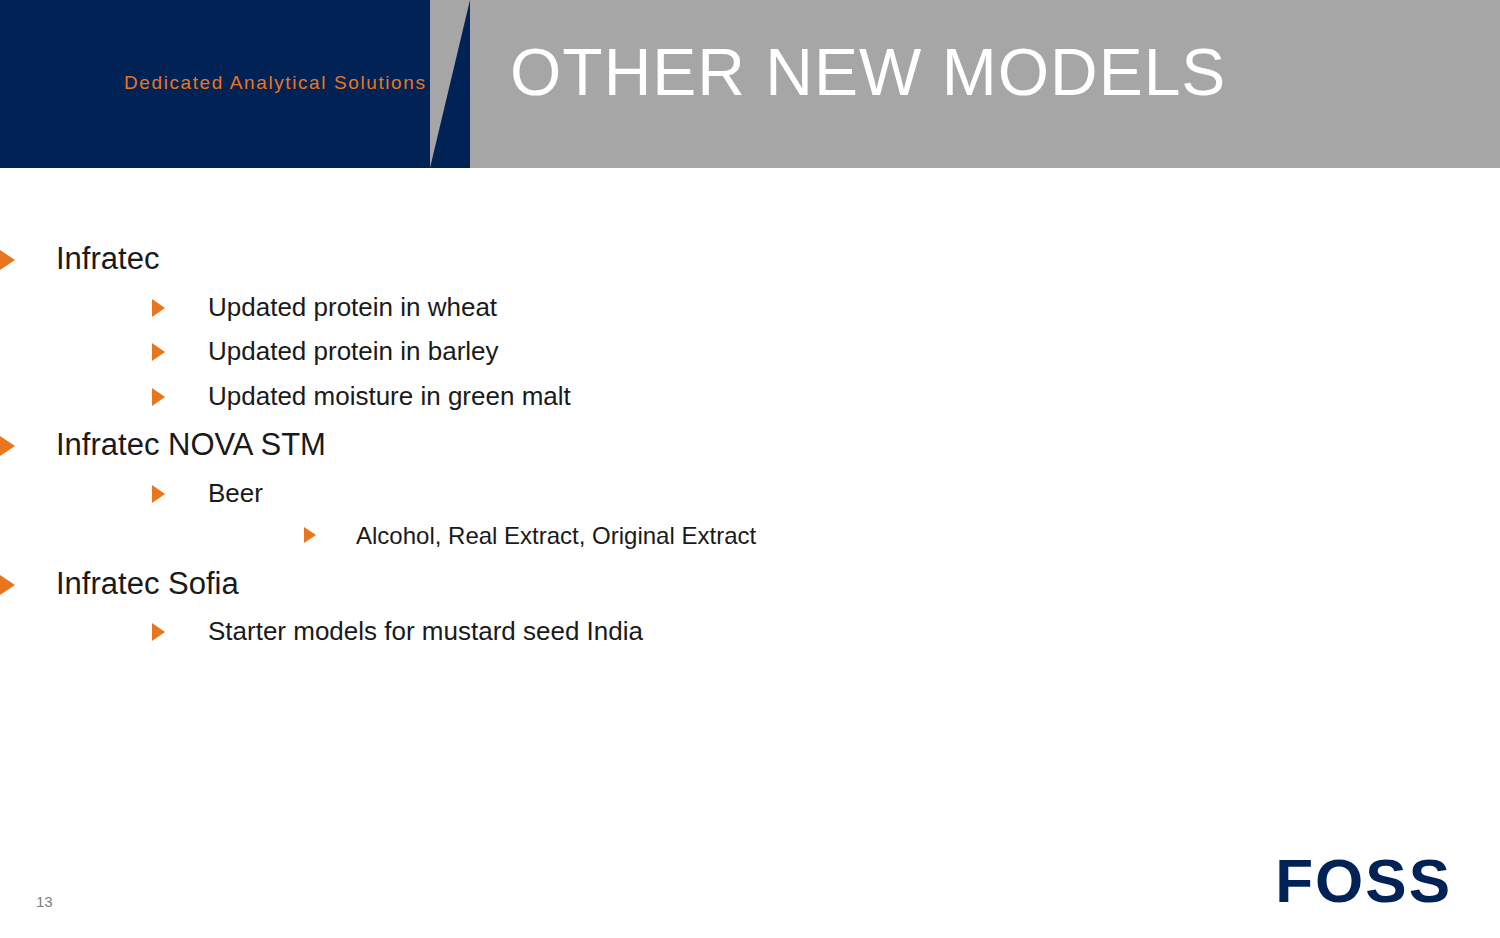Dedicated Analytical Solutions
OTHER NEW MODELS
Infratec
Updated protein in wheat
Updated protein in barley
Updated moisture in green malt
Infratec NOVA STM
Beer
Alcohol, Real Extract, Original Extract
Infratec Sofia
Starter models for mustard seed India
13
FOSS